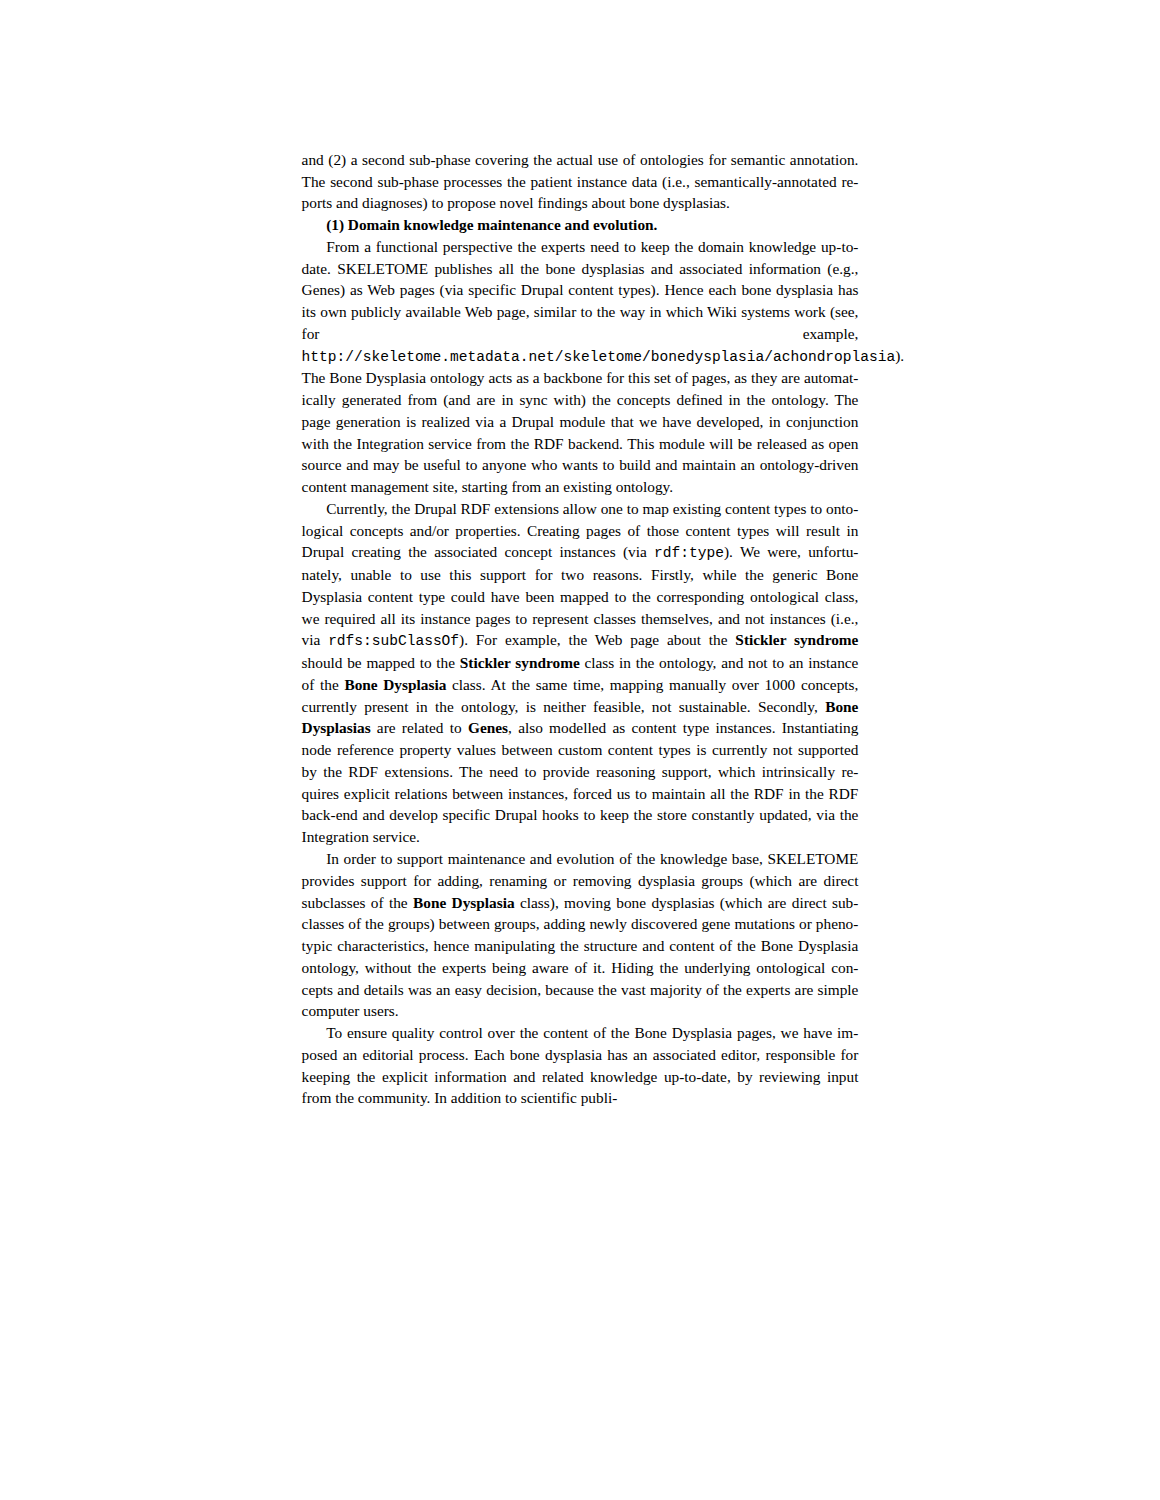and (2) a second sub-phase covering the actual use of ontologies for semantic annotation. The second sub-phase processes the patient instance data (i.e., semantically-annotated reports and diagnoses) to propose novel findings about bone dysplasias.
(1) Domain knowledge maintenance and evolution.
From a functional perspective the experts need to keep the domain knowledge up-to-date. SKELETOME publishes all the bone dysplasias and associated information (e.g., Genes) as Web pages (via specific Drupal content types). Hence each bone dysplasia has its own publicly available Web page, similar to the way in which Wiki systems work (see, for example, http://skeletome.metadata.net/skeletome/bonedysplasia/achondroplasia). The Bone Dysplasia ontology acts as a backbone for this set of pages, as they are automatically generated from (and are in sync with) the concepts defined in the ontology. The page generation is realized via a Drupal module that we have developed, in conjunction with the Integration service from the RDF backend. This module will be released as open source and may be useful to anyone who wants to build and maintain an ontology-driven content management site, starting from an existing ontology.
Currently, the Drupal RDF extensions allow one to map existing content types to ontological concepts and/or properties. Creating pages of those content types will result in Drupal creating the associated concept instances (via rdf:type). We were, unfortunately, unable to use this support for two reasons. Firstly, while the generic Bone Dysplasia content type could have been mapped to the corresponding ontological class, we required all its instance pages to represent classes themselves, and not instances (i.e., via rdfs:subClassOf). For example, the Web page about the Stickler syndrome should be mapped to the Stickler syndrome class in the ontology, and not to an instance of the Bone Dysplasia class. At the same time, mapping manually over 1000 concepts, currently present in the ontology, is neither feasible, not sustainable. Secondly, Bone Dysplasias are related to Genes, also modelled as content type instances. Instantiating node reference property values between custom content types is currently not supported by the RDF extensions. The need to provide reasoning support, which intrinsically requires explicit relations between instances, forced us to maintain all the RDF in the RDF back-end and develop specific Drupal hooks to keep the store constantly updated, via the Integration service.
In order to support maintenance and evolution of the knowledge base, SKELETOME provides support for adding, renaming or removing dysplasia groups (which are direct subclasses of the Bone Dysplasia class), moving bone dysplasias (which are direct subclasses of the groups) between groups, adding newly discovered gene mutations or phenotypic characteristics, hence manipulating the structure and content of the Bone Dysplasia ontology, without the experts being aware of it. Hiding the underlying ontological concepts and details was an easy decision, because the vast majority of the experts are simple computer users.
To ensure quality control over the content of the Bone Dysplasia pages, we have imposed an editorial process. Each bone dysplasia has an associated editor, responsible for keeping the explicit information and related knowledge up-to-date, by reviewing input from the community. In addition to scientific publi-